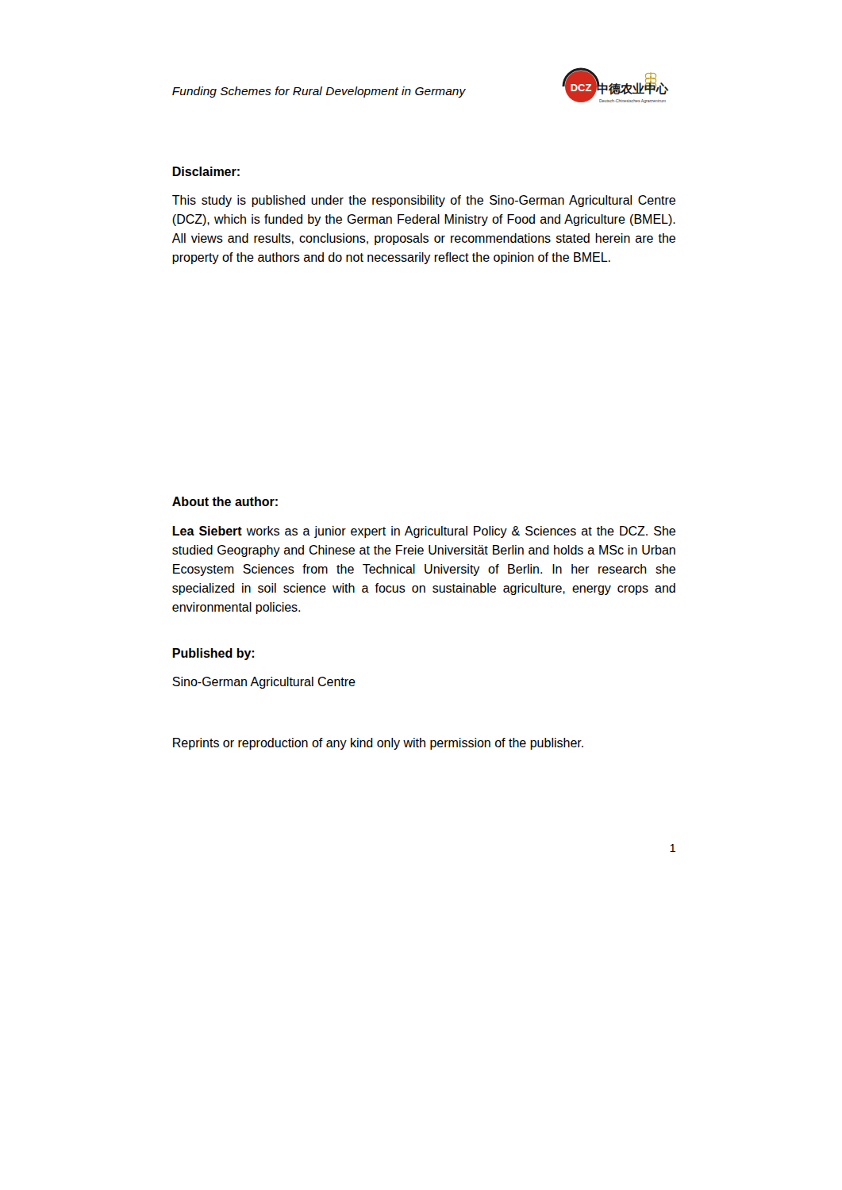Funding Schemes for Rural Development in Germany
DCZ 中德农业中心 Deutsch-Chinesisches Agrarzentrum
Disclaimer:
This study is published under the responsibility of the Sino-German Agricultural Centre (DCZ), which is funded by the German Federal Ministry of Food and Agriculture (BMEL). All views and results, conclusions, proposals or recommendations stated herein are the property of the authors and do not necessarily reflect the opinion of the BMEL.
About the author:
Lea Siebert works as a junior expert in Agricultural Policy & Sciences at the DCZ. She studied Geography and Chinese at the Freie Universität Berlin and holds a MSc in Urban Ecosystem Sciences from the Technical University of Berlin. In her research she specialized in soil science with a focus on sustainable agriculture, energy crops and environmental policies.
Published by:
Sino-German Agricultural Centre
Reprints or reproduction of any kind only with permission of the publisher.
1